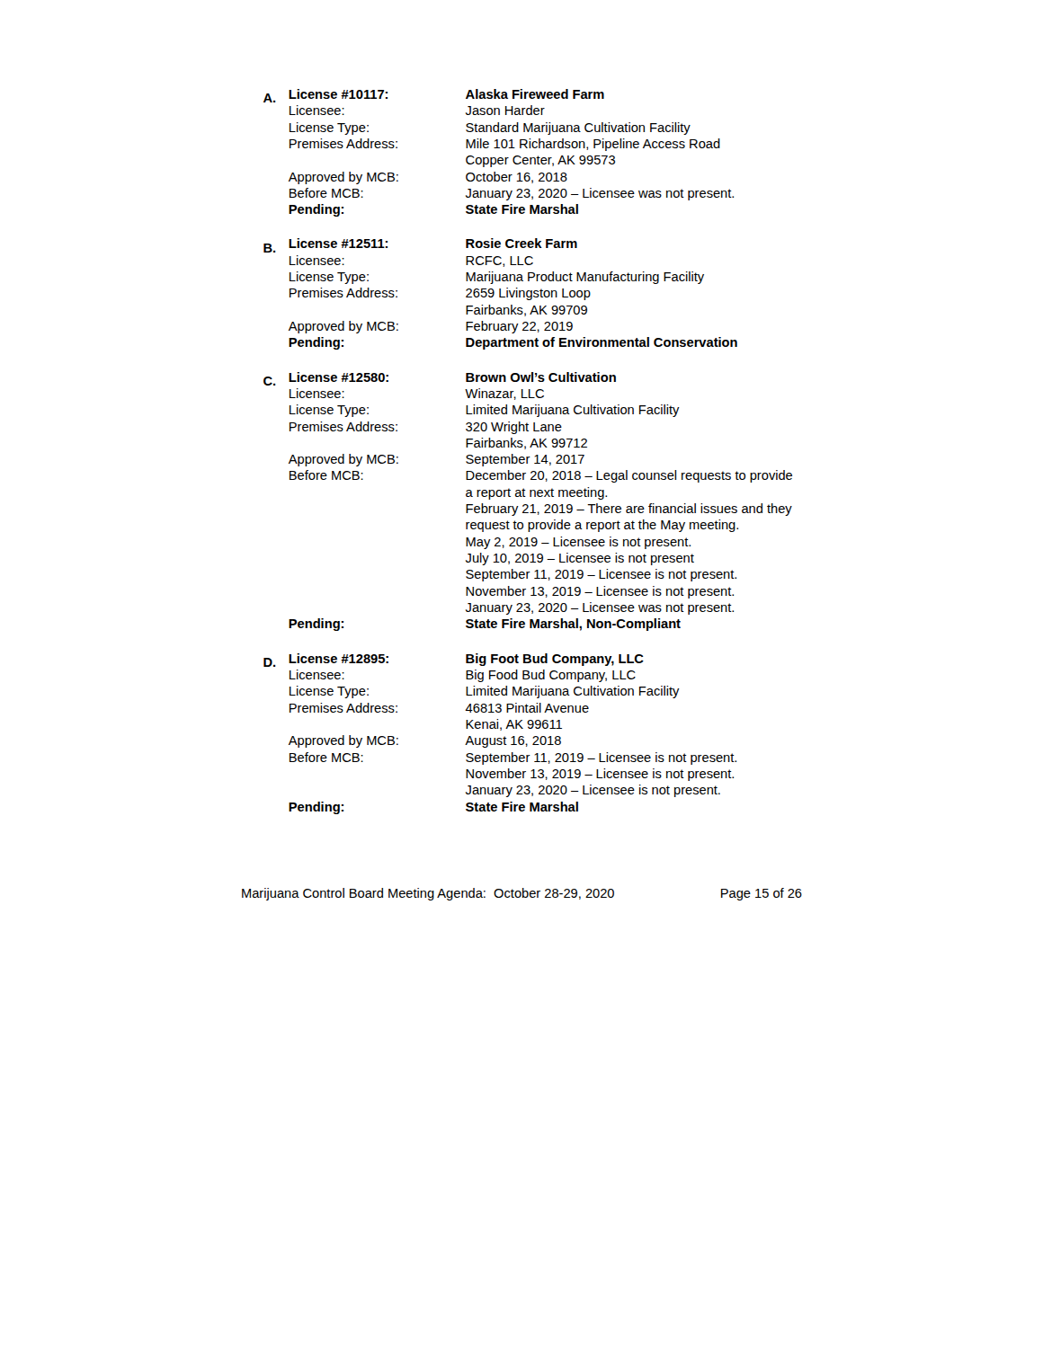| License #10117: | Alaska Fireweed Farm |
| Licensee: | Jason Harder |
| License Type: | Standard Marijuana Cultivation Facility |
| Premises Address: | Mile 101 Richardson, Pipeline Access Road |
| | Copper Center, AK 99573 |
| Approved by MCB: | October 16, 2018 |
| Before MCB: | January 23, 2020 – Licensee was not present. |
| Pending: | State Fire Marshal |
| License #12511: | Rosie Creek Farm |
| Licensee: | RCFC, LLC |
| License Type: | Marijuana Product Manufacturing Facility |
| Premises Address: | 2659 Livingston Loop |
| | Fairbanks, AK 99709 |
| Approved by MCB: | February 22, 2019 |
| Pending: | Department of Environmental Conservation |
| License #12580: | Brown Owl’s Cultivation |
| Licensee: | Winazar, LLC |
| License Type: | Limited Marijuana Cultivation Facility |
| Premises Address: | 320 Wright Lane |
| | Fairbanks, AK 99712 |
| Approved by MCB: | September 14, 2017 |
| Before MCB: | December 20, 2018 – Legal counsel requests to provide a report at next meeting. |
| | February 21, 2019 – There are financial issues and they request to provide a report at the May meeting. |
| | May 2, 2019 – Licensee is not present. |
| | July 10, 2019 – Licensee is not present |
| | September 11, 2019 – Licensee is not present. |
| | November 13, 2019 – Licensee is not present. |
| | January 23, 2020 – Licensee was not present. |
| Pending: | State Fire Marshal, Non-Compliant |
| License #12895: | Big Foot Bud Company, LLC |
| Licensee: | Big Food Bud Company, LLC |
| License Type: | Limited Marijuana Cultivation Facility |
| Premises Address: | 46813 Pintail Avenue |
| | Kenai, AK 99611 |
| Approved by MCB: | August 16, 2018 |
| Before MCB: | September 11, 2019 – Licensee is not present. |
| | November 13, 2019 – Licensee is not present. |
| | January 23, 2020 – Licensee is not present. |
| Pending: | State Fire Marshal |
| Marijuana Control Board Meeting Agenda: October 28-29, 2020 | Page 15 of 26 |